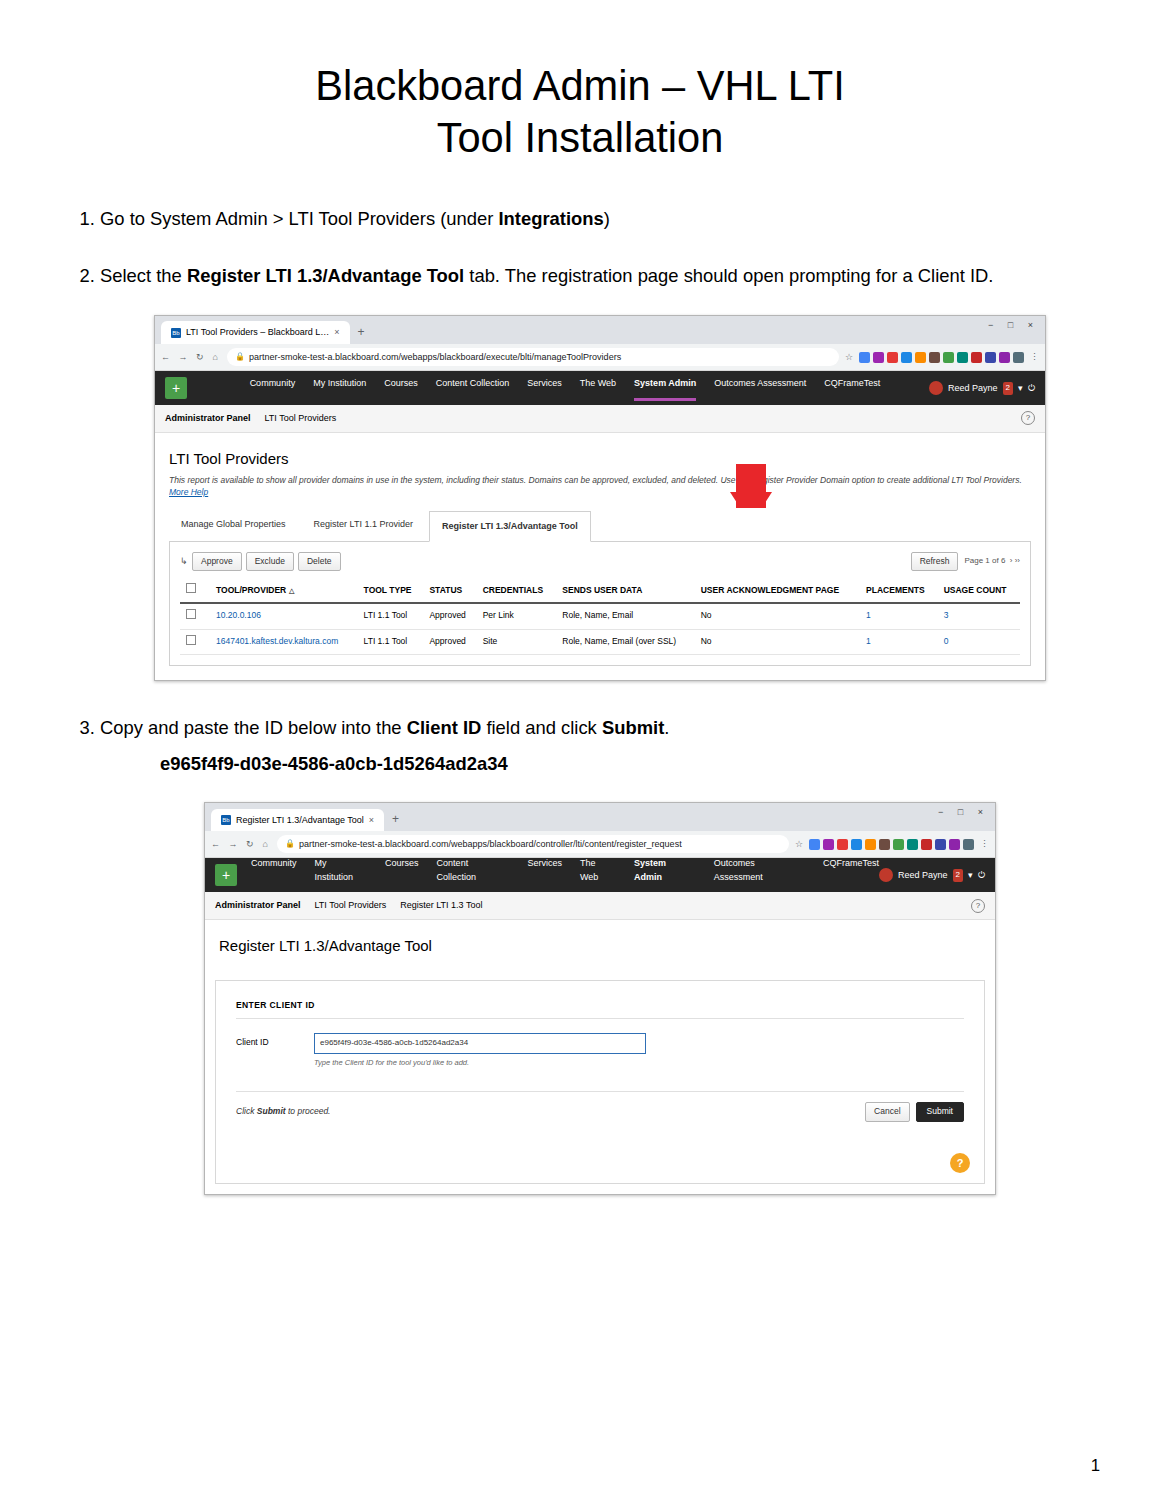Blackboard Admin – VHL LTI
Tool Installation
Go to System Admin > LTI Tool Providers (under Integrations)
Select the Register LTI 1.3/Advantage Tool tab. The registration page should open prompting for a Client ID.
Bb LTI Tool Providers – Blackboard L… ×
+
− □ ×
← → ↻ ⌂
🔒 partner-smoke-test-a.blackboard.com/webapps/blackboard/execute/blti/manageToolProviders
☆
⋮
+
Community My Institution Courses Content Collection Services The Web System Admin Outcomes Assessment CQFrameTest
Reed Payne 2 ▾ ⏻
Administrator Panel LTI Tool Providers ?
LTI Tool Providers
This report is available to show all provider domains in use in the system, including their status. Domains can be approved, excluded, and deleted. Use the Register Provider Domain option to create additional LTI Tool Providers. More Help
Manage Global Properties
Register LTI 1.1 Provider
Register LTI 1.3/Advantage Tool
↳ Approve Exclude Delete
Refresh Page 1 of 6 › ››
| | TOOL/PROVIDER △ | TOOL TYPE | STATUS | CREDENTIALS | SENDS USER DATA | USER ACKNOWLEDGMENT PAGE | PLACEMENTS | USAGE COUNT |
| --- | --- | --- | --- | --- | --- | --- | --- | --- |
| | 10.20.0.106 | LTI 1.1 Tool | Approved | Per Link | Role, Name, Email | No | 1 | 3 |
| | 1647401.kaftest.dev.kaltura.com | LTI 1.1 Tool | Approved | Site | Role, Name, Email (over SSL) | No | 1 | 0 |
Copy and paste the ID below into the Client ID field and click Submit. e965f4f9-d03e-4586-a0cb-1d5264ad2a34
Bb Register LTI 1.3/Advantage Tool ×
+
− □ ×
← → ↻ ⌂
🔒 partner-smoke-test-a.blackboard.com/webapps/blackboard/controller/lti/content/register_request
☆
⋮
+
Community My Institution Courses Content Collection Services The Web System Admin Outcomes Assessment CQFrameTest
Reed Payne 2 ▾ ⏻
Administrator Panel LTI Tool Providers Register LTI 1.3 Tool ?
Register LTI 1.3/Advantage Tool
ENTER CLIENT ID
Client ID
e965f4f9-d03e-4586-a0cb-1d5264ad2a34
Type the Client ID for the tool you'd like to add.
Click Submit to proceed.
Cancel Submit
?
1